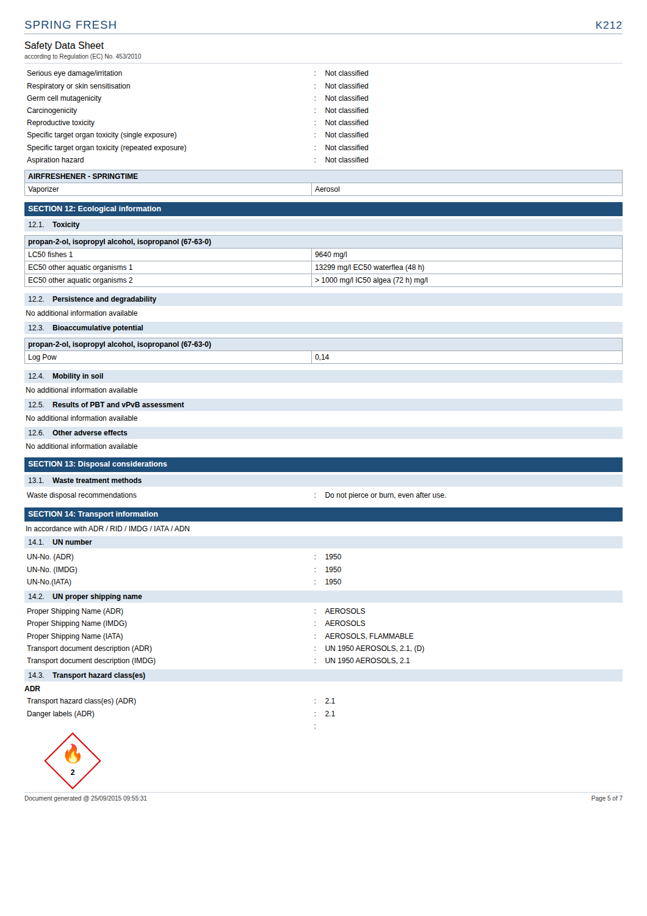SPRING FRESH
K212
Safety Data Sheet
according to Regulation (EC) No. 453/2010
| Serious eye damage/irritation | : | Not classified |
| Respiratory or skin sensitisation | : | Not classified |
| Germ cell mutagenicity | : | Not classified |
| Carcinogenicity | : | Not classified |
| Reproductive toxicity | : | Not classified |
| Specific target organ toxicity (single exposure) | : | Not classified |
| Specific target organ toxicity (repeated exposure) | : | Not classified |
| Aspiration hazard | : | Not classified |
| AIRFRESHENER - SPRINGTIME |
| Vaporizer | Aerosol |
SECTION 12: Ecological information
12.1. Toxicity
| propan-2-ol, isopropyl alcohol, isopropanol (67-63-0) |
| LC50 fishes 1 | 9640 mg/l |
| EC50 other aquatic organisms 1 | 13299 mg/l EC50 waterflea (48 h) |
| EC50 other aquatic organisms 2 | > 1000 mg/l IC50 algea (72 h) mg/l |
12.2. Persistence and degradability
No additional information available
12.3. Bioaccumulative potential
| propan-2-ol, isopropyl alcohol, isopropanol (67-63-0) |
| Log Pow | 0,14 |
12.4. Mobility in soil
No additional information available
12.5. Results of PBT and vPvB assessment
No additional information available
12.6. Other adverse effects
No additional information available
SECTION 13: Disposal considerations
13.1. Waste treatment methods
| Waste disposal recommendations | : | Do not pierce or burn, even after use. |
SECTION 14: Transport information
In accordance with ADR / RID / IMDG / IATA / ADN
14.1. UN number
| UN-No. (ADR) | : | 1950 |
| UN-No. (IMDG) | : | 1950 |
| UN-No.(IATA) | : | 1950 |
14.2. UN proper shipping name
| Proper Shipping Name (ADR) | : | AEROSOLS |
| Proper Shipping Name (IMDG) | : | AEROSOLS |
| Proper Shipping Name (IATA) | : | AEROSOLS, FLAMMABLE |
| Transport document description (ADR) | : | UN 1950 AEROSOLS, 2.1, (D) |
| Transport document description (IMDG) | : | UN 1950 AEROSOLS, 2.1 |
14.3. Transport hazard class(es)
ADR
| Transport hazard class(es) (ADR) | : | 2.1 |
| Danger labels (ADR) | : | 2.1 |
| | : | |
🔥
2
Document generated @ 25/09/2015 09:55:31
Page 5 of 7